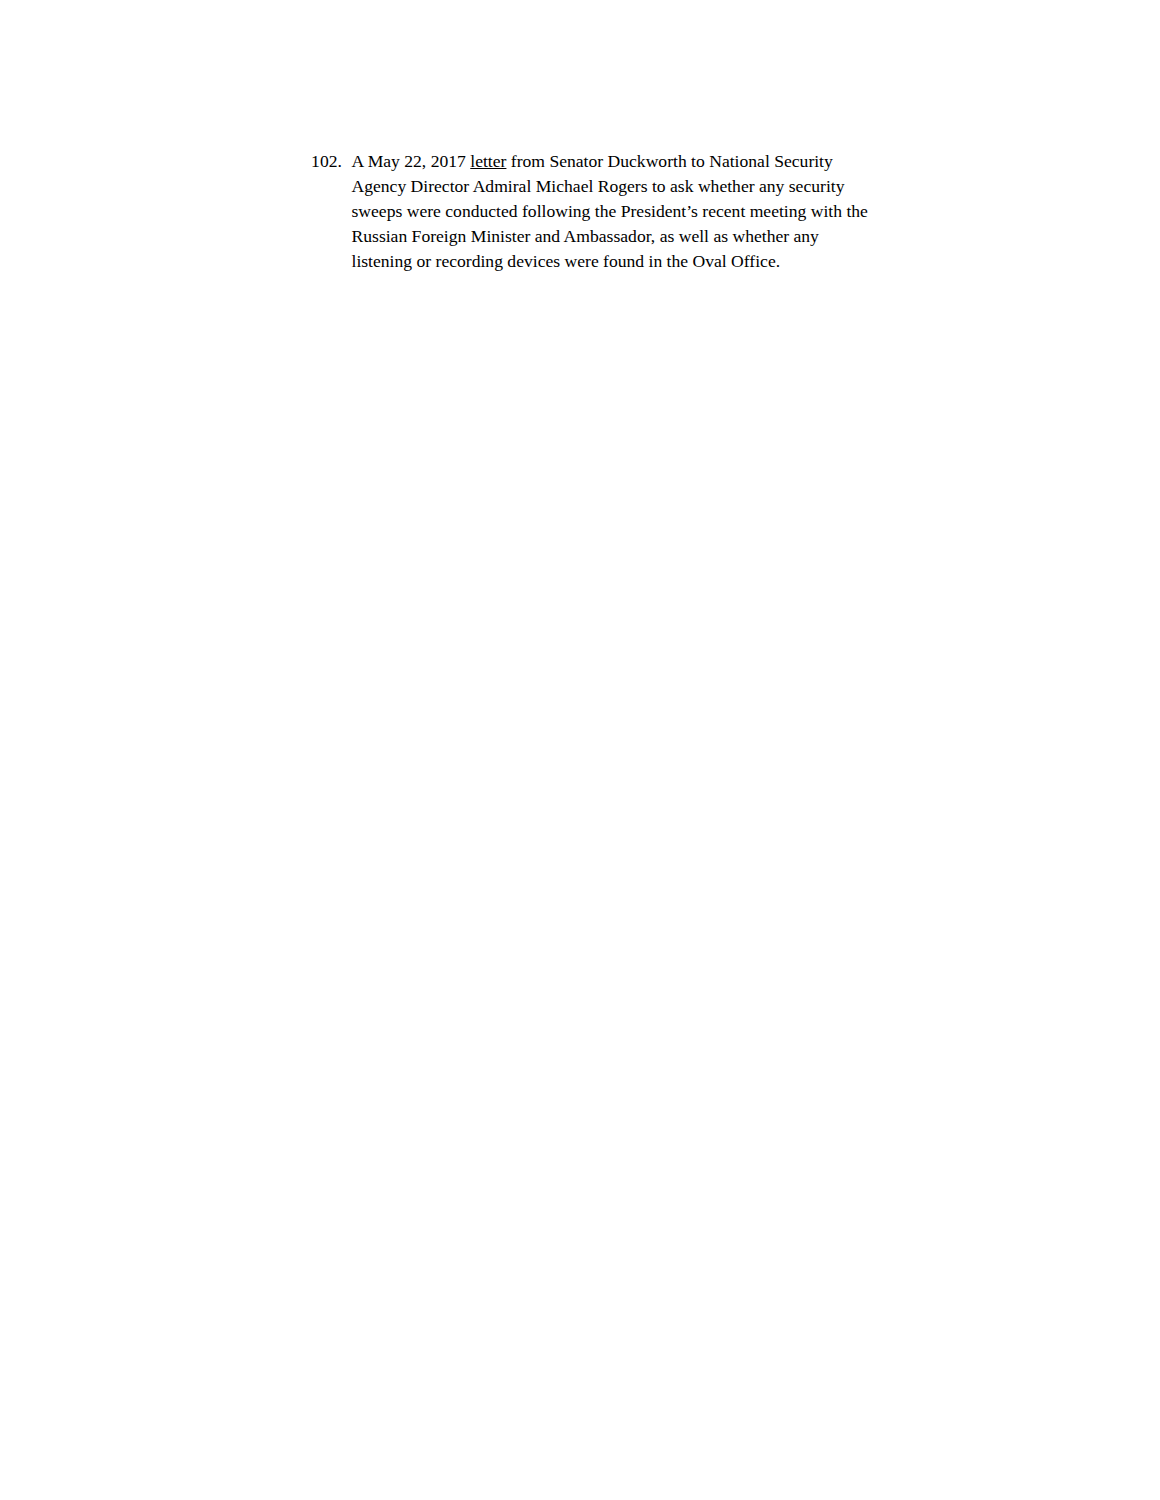102. A May 22, 2017 letter from Senator Duckworth to National Security Agency Director Admiral Michael Rogers to ask whether any security sweeps were conducted following the President’s recent meeting with the Russian Foreign Minister and Ambassador, as well as whether any listening or recording devices were found in the Oval Office.